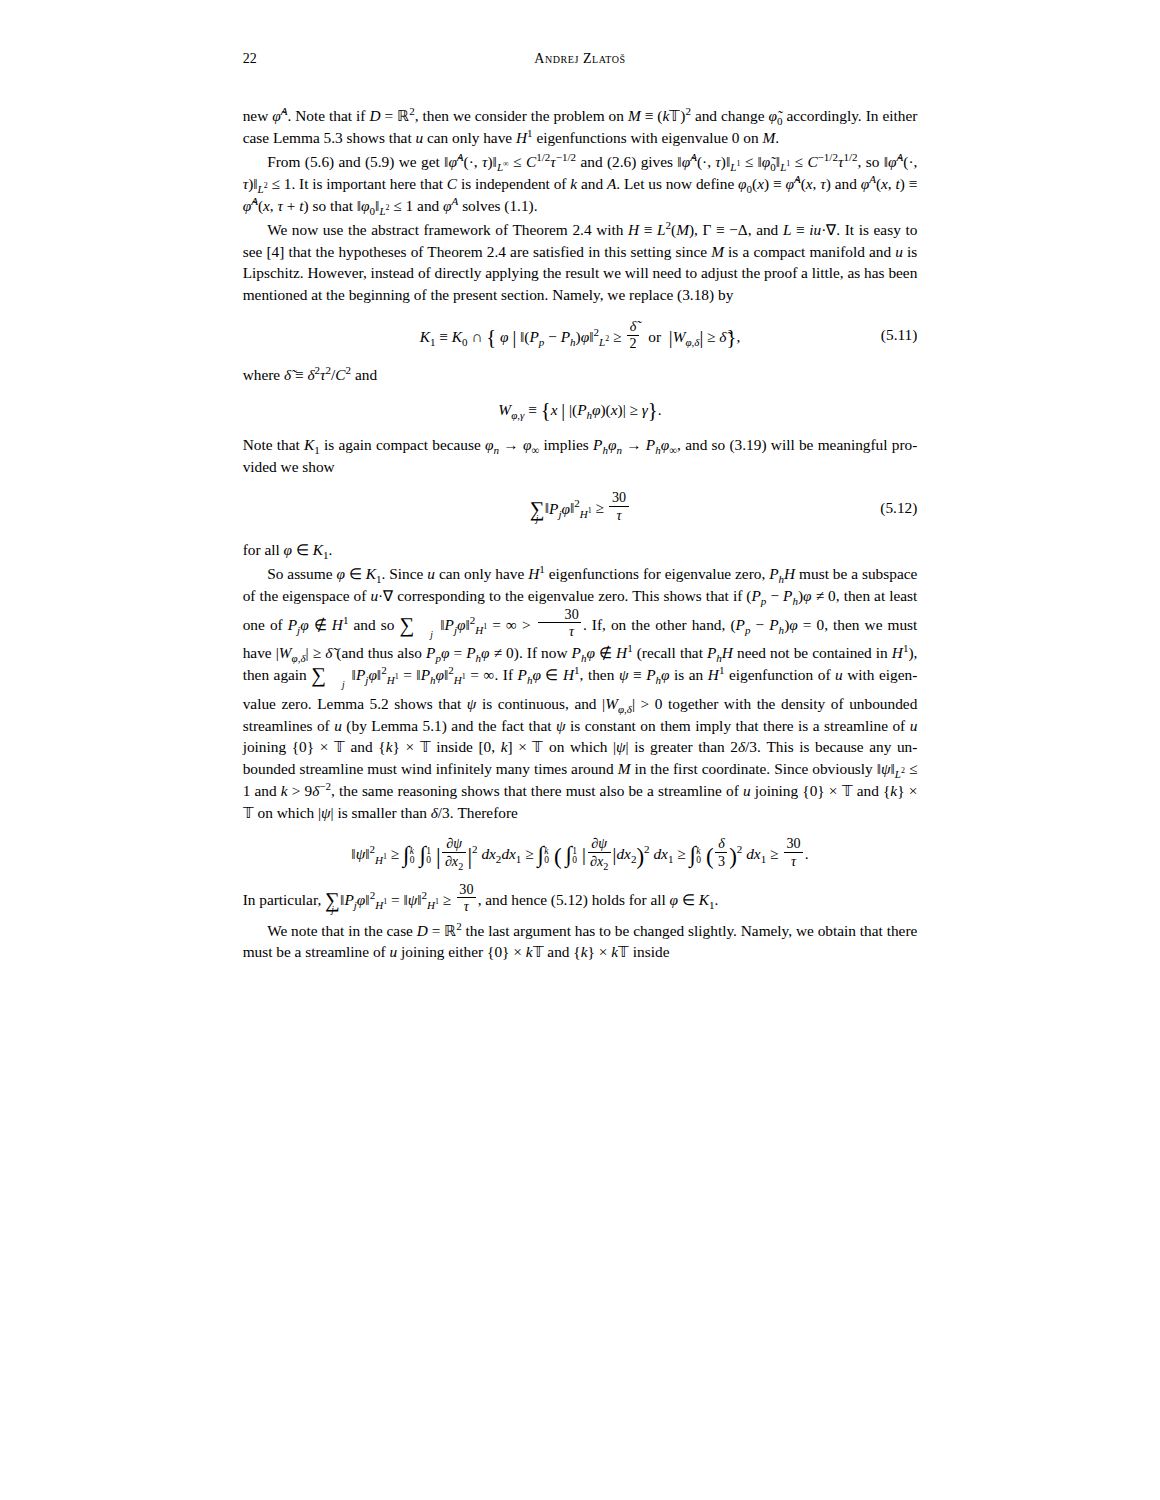22
Andrej Zlatoš
new φ̃A. Note that if D = ℝ2, then we consider the problem on M ≡ (k 𝕋)2 and change φ̃0 accordingly. In either case Lemma 5.3 shows that u can only have H1 eigenfunctions with eigenvalue 0 on M.
From (5.6) and (5.9) we get ‖φ̃A(·, τ)‖L∞ ≤ C1/2τ−1/2 and (2.6) gives ‖φ̃A(·, τ)‖L1 ≤ ‖φ̃0‖L1 ≤ C−1/2τ1/2, so ‖φ̃A(·, τ)‖L2 ≤ 1. It is important here that C is independent of k and A. Let us now define φ0(x) ≡ φ̃A(x, τ) and φA(x, t) ≡ φ̃A(x, τ + t) so that ‖φ0‖L2 ≤ 1 and φA solves (1.1).
We now use the abstract framework of Theorem 2.4 with H ≡ L2(M), Γ ≡ −Δ, and L ≡ iu·∇. It is easy to see [4] that the hypotheses of Theorem 2.4 are satisfied in this setting since M is a compact manifold and u is Lipschitz. However, instead of directly applying the result we will need to adjust the proof a little, as has been mentioned at the beginning of the present section. Namely, we replace (3.18) by
K1 ≡ K0 ∩ { φ | ‖(Pp − Ph)φ‖2L2 ≥ δ̃2 or |Wφ,δ| ≥ δ̃}, (5.11)
where δ̃ ≡ δ2τ2/C2 and
Wφ,γ ≡ {x | |(Phφ)(x)| ≥ γ}.
Note that K1 is again compact because φn → φ∞ implies Phφn → Phφ∞, and so (3.19) will be meaningful provided we show
∑j ‖Pjφ‖2H1 ≥ 30 τ (5.12)
for all φ ∈ K1.
So assume φ ∈ K1. Since u can only have H1 eigenfunctions for eigenvalue zero, Ph H must be a subspace of the eigenspace of u·∇ corresponding to the eigenvalue zero. This shows that if (Pp − Ph)φ ≠ 0, then at least one of Pjφ ∉ H1 and so ∑j ‖Pjφ‖2H1 = ∞ > 30 τ. If, on the other hand, (Pp − Ph)φ = 0, then we must have |Wφ,δ| ≥ δ̃ (and thus also Ppφ = Phφ ≠ 0). If now Phφ ∉ H1 (recall that Ph H need not be contained in H1), then again ∑j ‖Pjφ‖2H1 = ‖Phφ‖2H1 = ∞. If Phφ ∈ H1, then ψ ≡ Phφ is an H1 eigenfunction of u with eigenvalue zero. Lemma 5.2 shows that ψ is continuous, and |Wφ,δ| > 0 together with the density of unbounded streamlines of u (by Lemma 5.1) and the fact that ψ is constant on them imply that there is a streamline of u joining {0} × 𝕋 and {k} × 𝕋 inside [0, k] × 𝕋 on which |ψ| is greater than 2δ/3. This is because any unbounded streamline must wind infinitely many times around M in the first coordinate. Since obviously ‖ψ‖L2 ≤ 1 and k > 9δ−2, the same reasoning shows that there must also be a streamline of u joining {0} × 𝕋 and {k} × 𝕋 on which |ψ| is smaller than δ/3. Therefore
‖ψ‖2H1 ≥ ∫k 0 ∫10 |∂ψ∂x2|2 dx2dx1 ≥ ∫k 0 ( ∫10 |∂ψ∂x2|dx2)2 dx1 ≥ ∫k 0 (δ 3)2 dx1 ≥ 30 τ.
In particular, ∑j ‖Pjφ‖2H1 = ‖ψ‖2H1 ≥ 30 τ, and hence (5.12) holds for all φ ∈ K1.
We note that in the case D = ℝ2 the last argument has to be changed slightly. Namely, we obtain that there must be a streamline of u joining either {0} × k 𝕋 and {k} × k 𝕋 inside